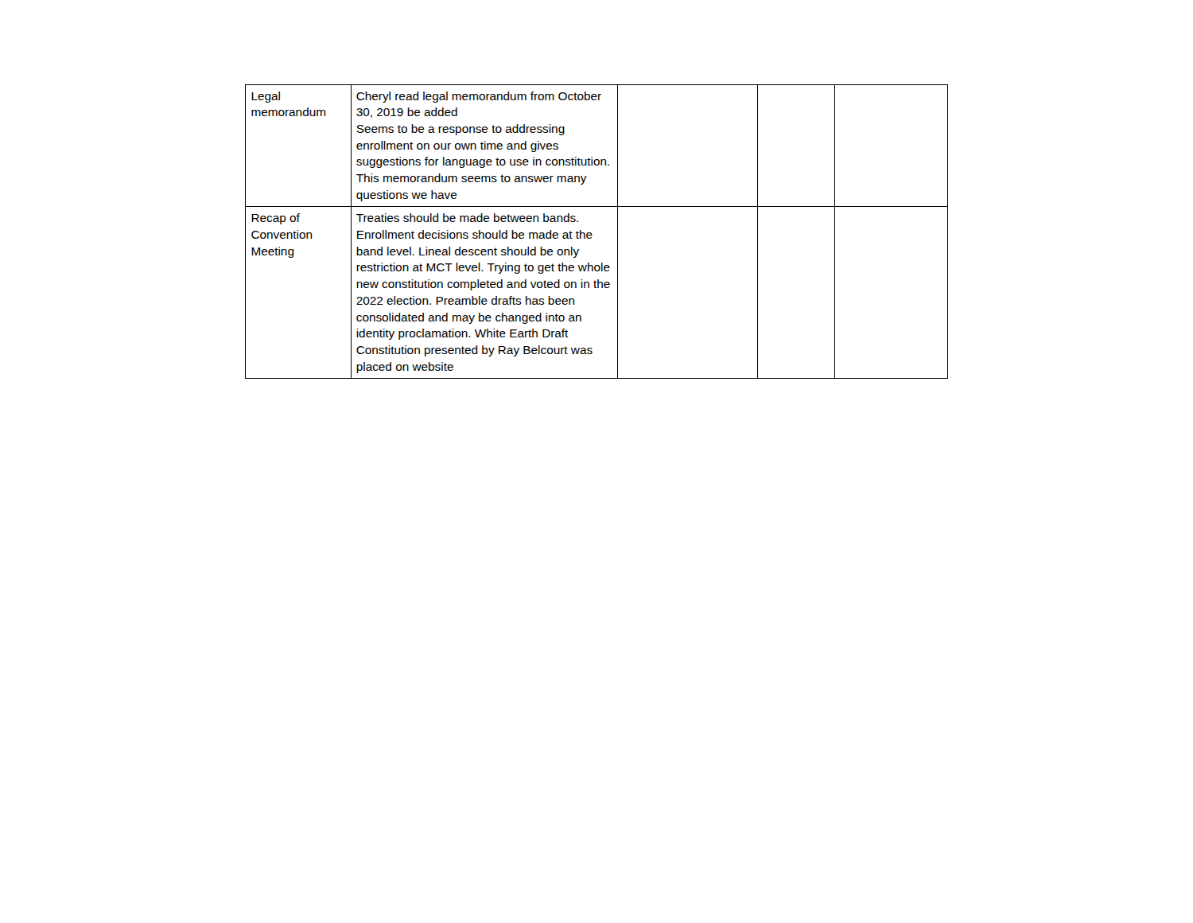| Legal memorandum | Cheryl read legal memorandum from October 30, 2019 be added Seems to be a response to addressing enrollment on our own time and gives suggestions for language to use in constitution. This memorandum seems to answer many questions we have | | | |
| Recap of Convention Meeting | Treaties should be made between bands. Enrollment decisions should be made at the band level. Lineal descent should be only restriction at MCT level. Trying to get the whole new constitution completed and voted on in the 2022 election. Preamble drafts has been consolidated and may be changed into an identity proclamation. White Earth Draft Constitution presented by Ray Belcourt was placed on website | | | |